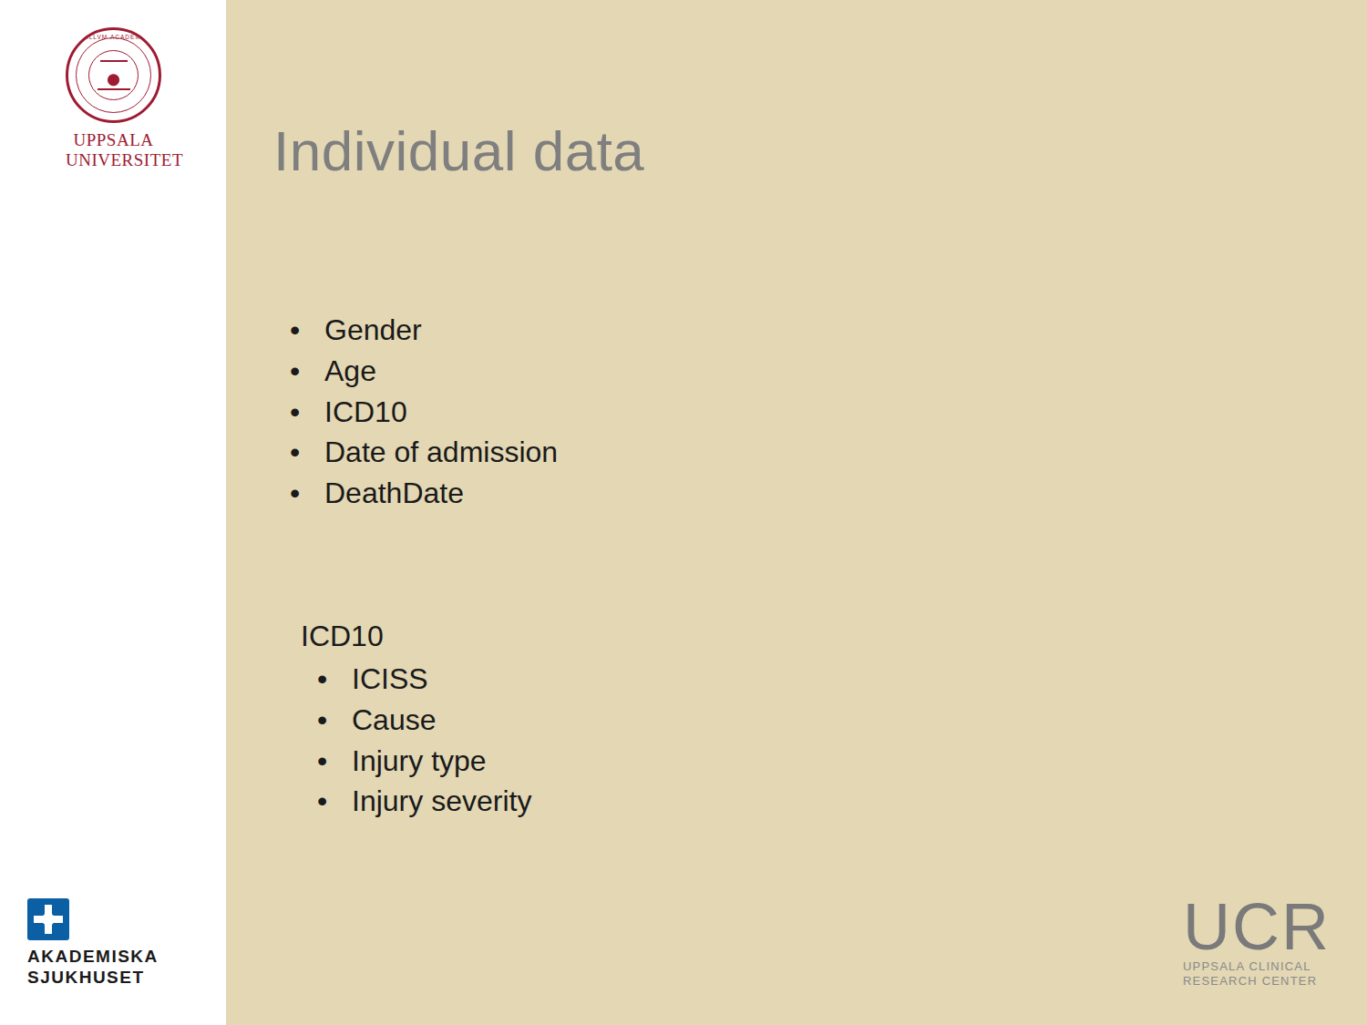SIGILLVM ACADEMIAE
UPPSALA
UNIVERSITET
AKADEMISKA
SJUKHUSET
Individual data
Gender
Age
ICD10
Date of admission
DeathDate
ICD10
ICISS
Cause
Injury type
Injury severity
UCR
UPPSALA CLINICAL
RESEARCH CENTER